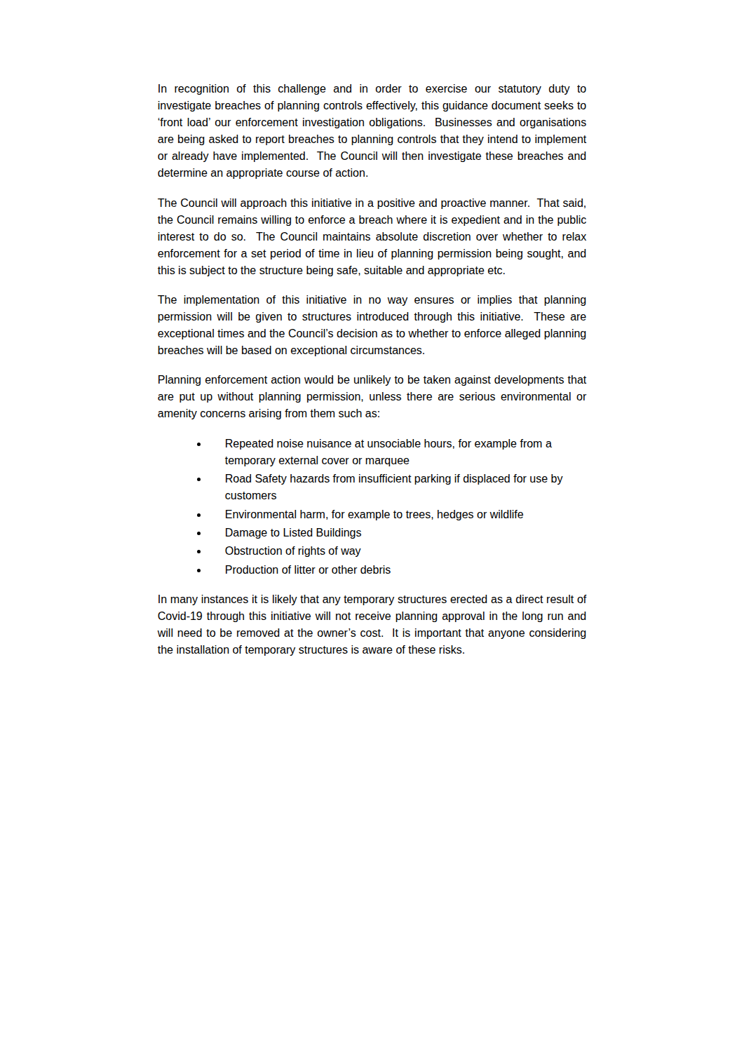In recognition of this challenge and in order to exercise our statutory duty to investigate breaches of planning controls effectively, this guidance document seeks to ‘front load’ our enforcement investigation obligations. Businesses and organisations are being asked to report breaches to planning controls that they intend to implement or already have implemented. The Council will then investigate these breaches and determine an appropriate course of action.
The Council will approach this initiative in a positive and proactive manner. That said, the Council remains willing to enforce a breach where it is expedient and in the public interest to do so. The Council maintains absolute discretion over whether to relax enforcement for a set period of time in lieu of planning permission being sought, and this is subject to the structure being safe, suitable and appropriate etc.
The implementation of this initiative in no way ensures or implies that planning permission will be given to structures introduced through this initiative. These are exceptional times and the Council’s decision as to whether to enforce alleged planning breaches will be based on exceptional circumstances.
Planning enforcement action would be unlikely to be taken against developments that are put up without planning permission, unless there are serious environmental or amenity concerns arising from them such as:
Repeated noise nuisance at unsociable hours, for example from a temporary external cover or marquee
Road Safety hazards from insufficient parking if displaced for use by customers
Environmental harm, for example to trees, hedges or wildlife
Damage to Listed Buildings
Obstruction of rights of way
Production of litter or other debris
In many instances it is likely that any temporary structures erected as a direct result of Covid-19 through this initiative will not receive planning approval in the long run and will need to be removed at the owner’s cost. It is important that anyone considering the installation of temporary structures is aware of these risks.